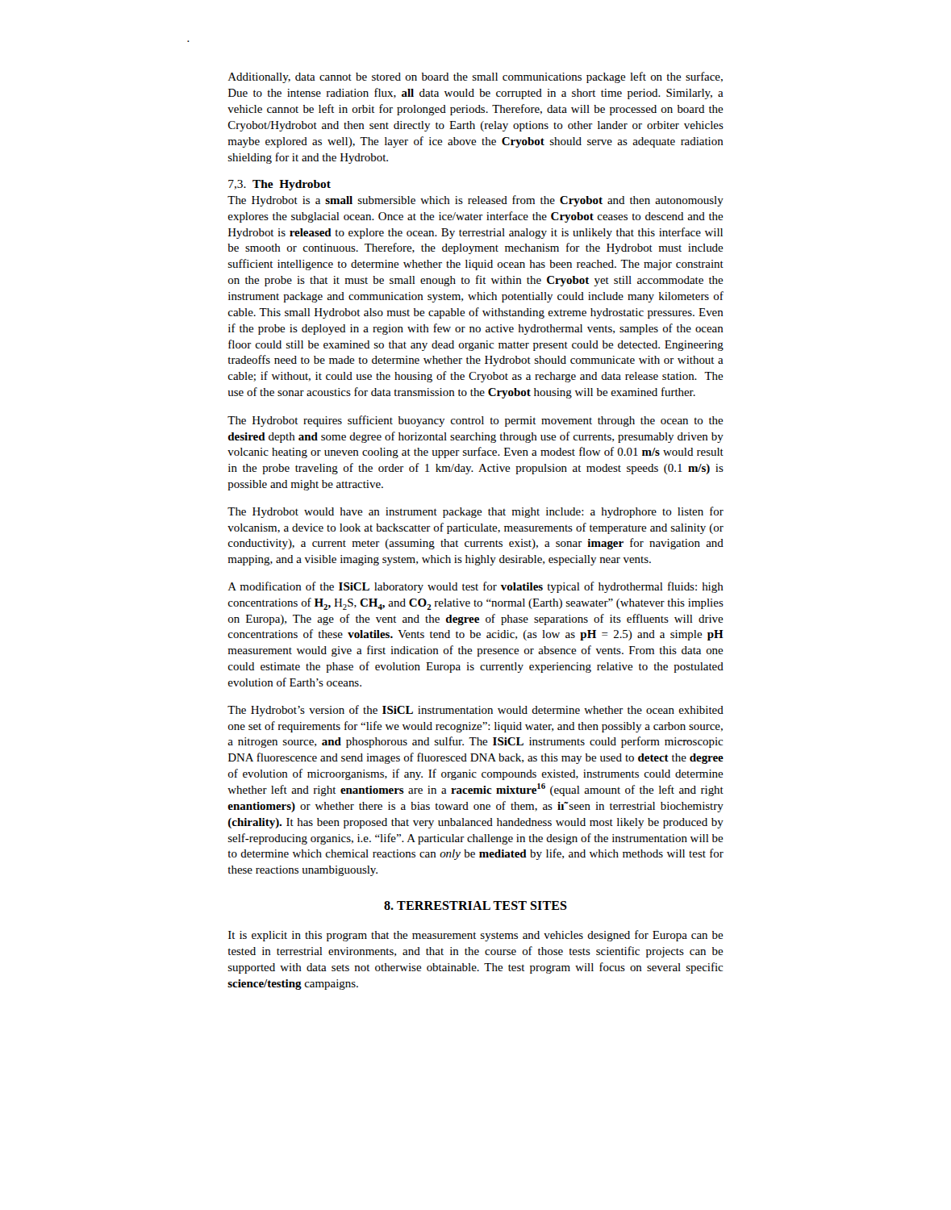.
Additionally, data cannot be stored on board the small communications package left on the surface, Due to the intense radiation flux, all data would be corrupted in a short time period. Similarly, a vehicle cannot be left in orbit for prolonged periods. Therefore, data will be processed on board the Cryobot/Hydrobot and then sent directly to Earth (relay options to other lander or orbiter vehicles maybe explored as well), The layer of ice above the Cryobot should serve as adequate radiation shielding for it and the Hydrobot.
7,3. The Hydrobot
The Hydrobot is a small submersible which is released from the Cryobot and then autonomously explores the subglacial ocean. Once at the ice/water interface the Cryobot ceases to descend and the Hydrobot is released to explore the ocean. By terrestrial analogy it is unlikely that this interface will be smooth or continuous. Therefore, the deployment mechanism for the Hydrobot must include sufficient intelligence to determine whether the liquid ocean has been reached. The major constraint on the probe is that it must be small enough to fit within the Cryobot yet still accommodate the instrument package and communication system, which potentially could include many kilometers of cable. This small Hydrobot also must be capable of withstanding extreme hydrostatic pressures. Even if the probe is deployed in a region with few or no active hydrothermal vents, samples of the ocean floor could still be examined so that any dead organic matter present could be detected. Engineering tradeoffs need to be made to determine whether the Hydrobot should communicate with or without a cable; if without, it could use the housing of the Cryobot as a recharge and data release station. The use of the sonar acoustics for data transmission to the Cryobot housing will be examined further.
The Hydrobot requires sufficient buoyancy control to permit movement through the ocean to the desired depth and some degree of horizontal searching through use of currents, presumably driven by volcanic heating or uneven cooling at the upper surface. Even a modest flow of 0.01 m/s would result in the probe traveling of the order of 1 km/day. Active propulsion at modest speeds (0.1 m/s) is possible and might be attractive.
The Hydrobot would have an instrument package that might include: a hydrophore to listen for volcanism, a device to look at backscatter of particulate, measurements of temperature and salinity (or conductivity), a current meter (assuming that currents exist), a sonar imager for navigation and mapping, and a visible imaging system, which is highly desirable, especially near vents.
A modification of the ISiCL laboratory would test for volatiles typical of hydrothermal fluids: high concentrations of H2, H2S, CH4, and CO2 relative to “normal (Earth) seawater” (whatever this implies on Europa), The age of the vent and the degree of phase separations of its effluents will drive concentrations of these volatiles. Vents tend to be acidic, (as low as pH = 2.5) and a simple pH measurement would give a first indication of the presence or absence of vents. From this data one could estimate the phase of evolution Europa is currently experiencing relative to the postulated evolution of Earth’s oceans.
The Hydrobot’s version of the ISiCL instrumentation would determine whether the ocean exhibited one set of requirements for “life we would recognize”: liquid water, and then possibly a carbon source, a nitrogen source, and phosphorous and sulfur. The ISiCL instruments could perform microscopic DNA fluorescence and send images of fluoresced DNA back, as this may be used to detect the degree of evolution of microorganisms, if any. If organic compounds existed, instruments could determine whether left and right enantiomers are in a racemic mixture16 (equal amount of the left and right enantiomers) or whether there is a bias toward one of them, as iı̃ seen in terrestrial biochemistry (chirality). It has been proposed that very unbalanced handedness would most likely be produced by self-reproducing organics, i.e. “life”. A particular challenge in the design of the instrumentation will be to determine which chemical reactions can only be mediated by life, and which methods will test for these reactions unambiguously.—
8. TERRESTRIAL TEST SITES
It is explicit in this program that the measurement systems and vehicles designed for Europa can be tested in terrestrial environments, and that in the course of those tests scientific projects can be supported with data sets not otherwise obtainable. The test program will focus on several specific science/testing campaigns.